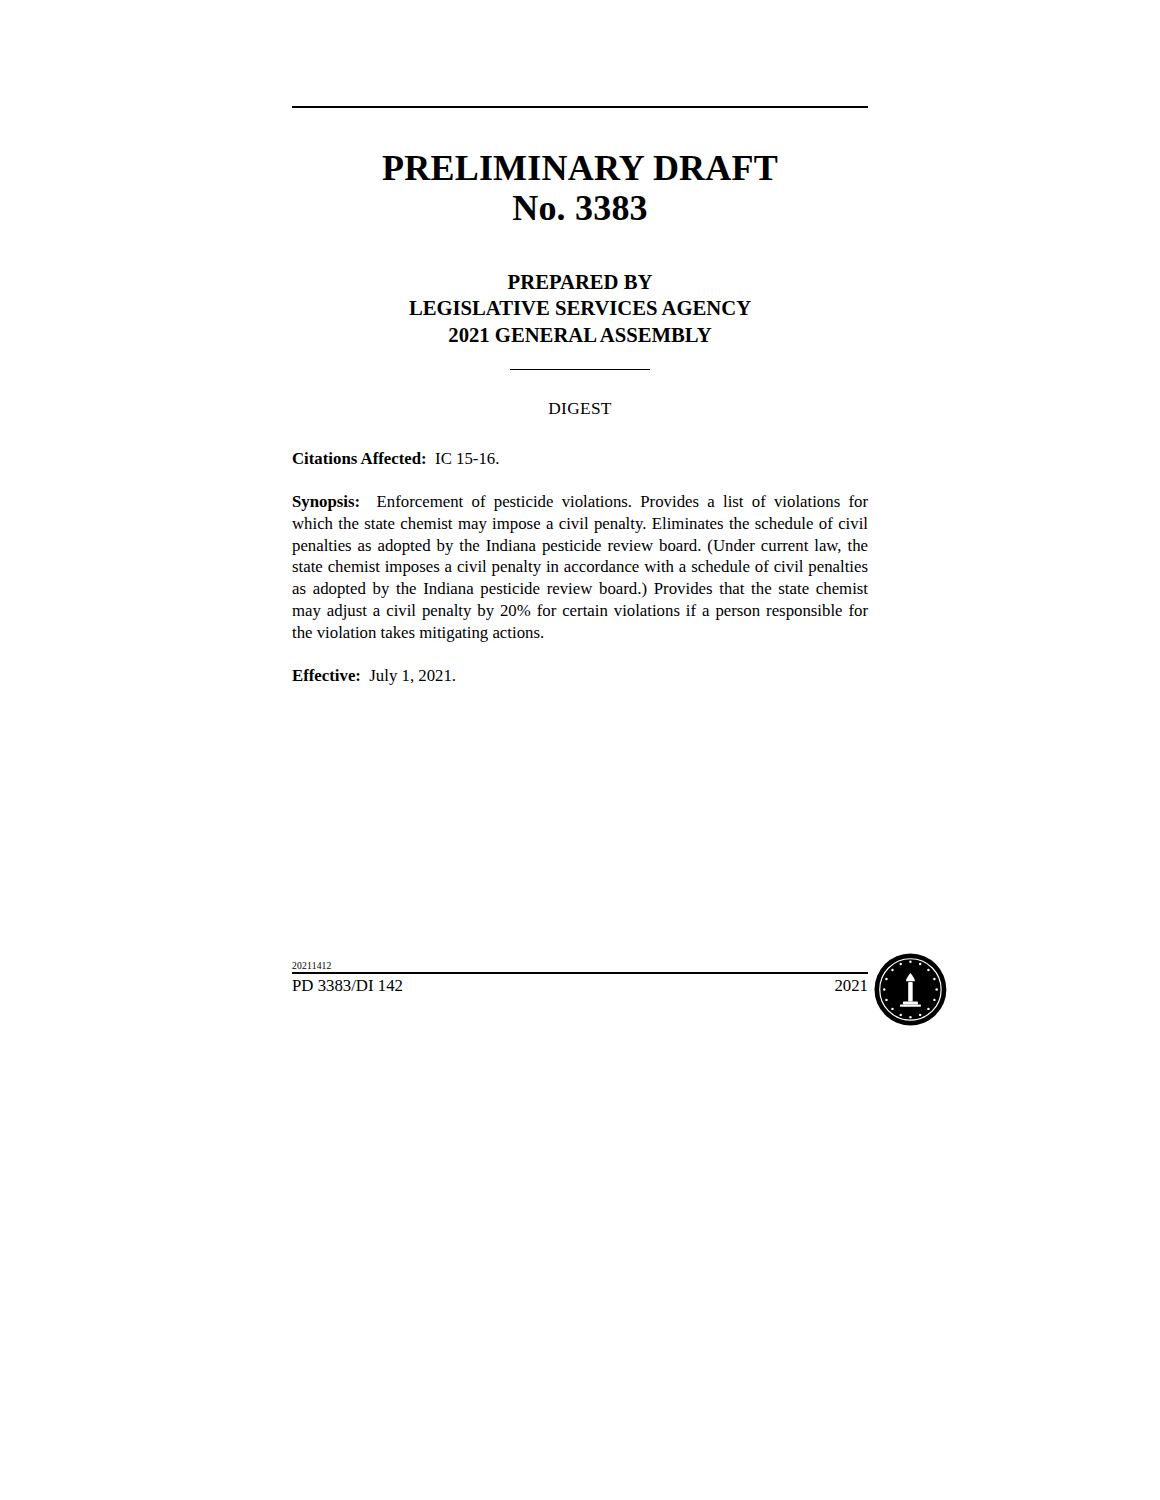PRELIMINARY DRAFT
No. 3383
PREPARED BY
LEGISLATIVE SERVICES AGENCY
2021 GENERAL ASSEMBLY
DIGEST
Citations Affected: IC 15-16.
Synopsis: Enforcement of pesticide violations. Provides a list of violations for which the state chemist may impose a civil penalty. Eliminates the schedule of civil penalties as adopted by the Indiana pesticide review board. (Under current law, the state chemist imposes a civil penalty in accordance with a schedule of civil penalties as adopted by the Indiana pesticide review board.) Provides that the state chemist may adjust a civil penalty by 20% for certain violations if a person responsible for the violation takes mitigating actions.
Effective: July 1, 2021.
20211412
PD 3383/DI 142 2021